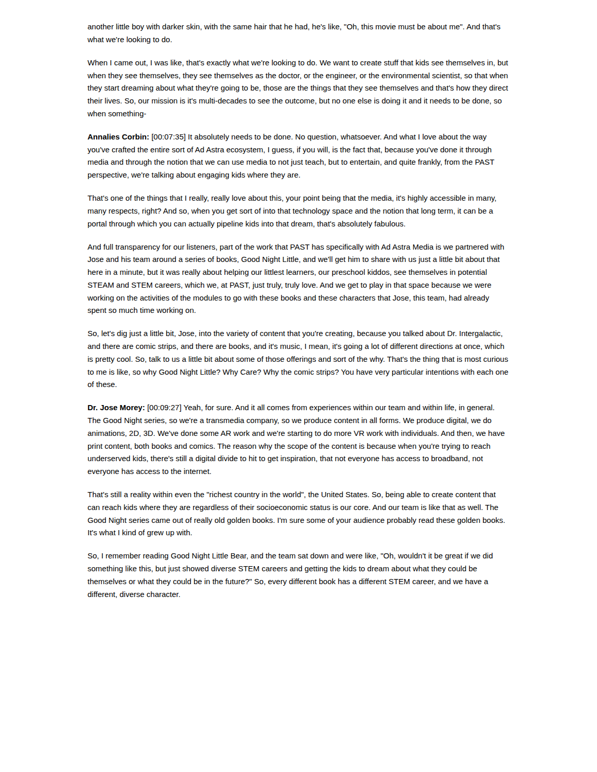another little boy with darker skin, with the same hair that he had, he's like, "Oh, this movie must be about me". And that's what we're looking to do.
When I came out, I was like, that's exactly what we're looking to do. We want to create stuff that kids see themselves in, but when they see themselves, they see themselves as the doctor, or the engineer, or the environmental scientist, so that when they start dreaming about what they're going to be, those are the things that they see themselves and that's how they direct their lives. So, our mission is it's multi-decades to see the outcome, but no one else is doing it and it needs to be done, so when something-
Annalies Corbin: [00:07:35] It absolutely needs to be done. No question, whatsoever. And what I love about the way you've crafted the entire sort of Ad Astra ecosystem, I guess, if you will, is the fact that, because you've done it through media and through the notion that we can use media to not just teach, but to entertain, and quite frankly, from the PAST perspective, we're talking about engaging kids where they are.
That's one of the things that I really, really love about this, your point being that the media, it's highly accessible in many, many respects, right? And so, when you get sort of into that technology space and the notion that long term, it can be a portal through which you can actually pipeline kids into that dream, that's absolutely fabulous.
And full transparency for our listeners, part of the work that PAST has specifically with Ad Astra Media is we partnered with Jose and his team around a series of books, Good Night Little, and we'll get him to share with us just a little bit about that here in a minute, but it was really about helping our littlest learners, our preschool kiddos, see themselves in potential STEAM and STEM careers, which we, at PAST, just truly, truly love. And we get to play in that space because we were working on the activities of the modules to go with these books and these characters that Jose, this team, had already spent so much time working on.
So, let's dig just a little bit, Jose, into the variety of content that you're creating, because you talked about Dr. Intergalactic, and there are comic strips, and there are books, and it's music, I mean, it's going a lot of different directions at once, which is pretty cool. So, talk to us a little bit about some of those offerings and sort of the why. That's the thing that is most curious to me is like, so why Good Night Little? Why Care? Why the comic strips? You have very particular intentions with each one of these.
Dr. Jose Morey: [00:09:27] Yeah, for sure. And it all comes from experiences within our team and within life, in general. The Good Night series, so we're a transmedia company, so we produce content in all forms. We produce digital, we do animations, 2D, 3D. We've done some AR work and we're starting to do more VR work with individuals. And then, we have print content, both books and comics. The reason why the scope of the content is because when you're trying to reach underserved kids, there's still a digital divide to hit to get inspiration, that not everyone has access to broadband, not everyone has access to the internet.
That's still a reality within even the "richest country in the world", the United States. So, being able to create content that can reach kids where they are regardless of their socioeconomic status is our core. And our team is like that as well. The Good Night series came out of really old golden books. I'm sure some of your audience probably read these golden books. It's what I kind of grew up with.
So, I remember reading Good Night Little Bear, and the team sat down and were like, "Oh, wouldn't it be great if we did something like this, but just showed diverse STEM careers and getting the kids to dream about what they could be themselves or what they could be in the future?" So, every different book has a different STEM career, and we have a different, diverse character.